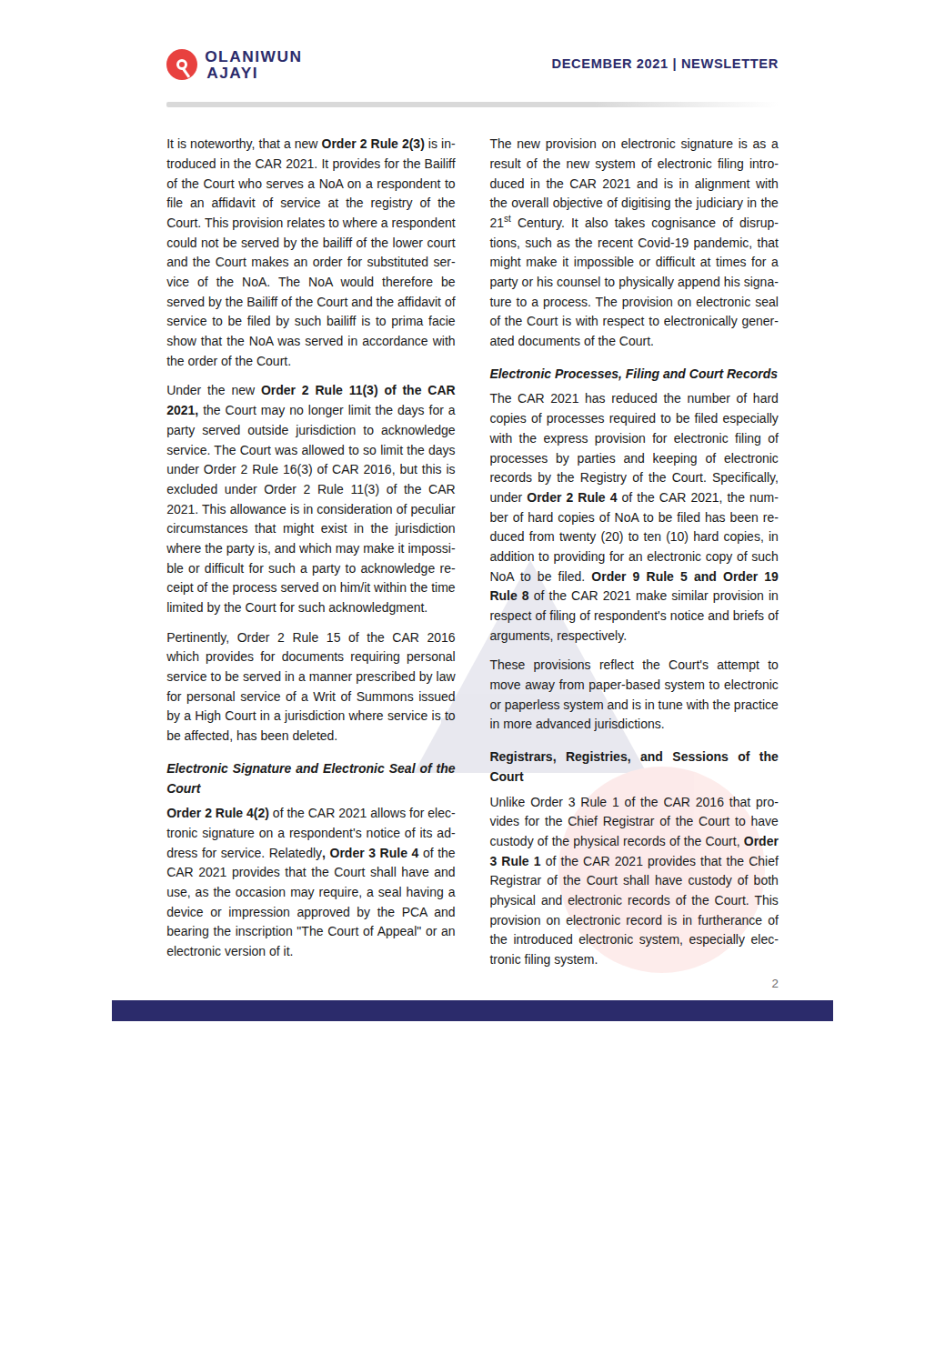Olaniwun Ajayi
December 2021 | Newsletter
It is noteworthy, that a new Order 2 Rule 2(3) is introduced in the CAR 2021. It provides for the Bailiff of the Court who serves a NoA on a respondent to file an affidavit of service at the registry of the Court. This provision relates to where a respondent could not be served by the bailiff of the lower court and the Court makes an order for substituted service of the NoA. The NoA would therefore be served by the Bailiff of the Court and the affidavit of service to be filed by such bailiff is to prima facie show that the NoA was served in accordance with the order of the Court.
Under the new Order 2 Rule 11(3) of the CAR 2021, the Court may no longer limit the days for a party served outside jurisdiction to acknowledge service. The Court was allowed to so limit the days under Order 2 Rule 16(3) of CAR 2016, but this is excluded under Order 2 Rule 11(3) of the CAR 2021. This allowance is in consideration of peculiar circumstances that might exist in the jurisdiction where the party is, and which may make it impossible or difficult for such a party to acknowledge receipt of the process served on him/it within the time limited by the Court for such acknowledgment.
Pertinently, Order 2 Rule 15 of the CAR 2016 which provides for documents requiring personal service to be served in a manner prescribed by law for personal service of a Writ of Summons issued by a High Court in a jurisdiction where service is to be affected, has been deleted.
Electronic Signature and Electronic Seal of the Court
Order 2 Rule 4(2) of the CAR 2021 allows for electronic signature on a respondent's notice of its address for service. Relatedly, Order 3 Rule 4 of the CAR 2021 provides that the Court shall have and use, as the occasion may require, a seal having a device or impression approved by the PCA and bearing the inscription "The Court of Appeal" or an electronic version of it.
The new provision on electronic signature is as a result of the new system of electronic filing introduced in the CAR 2021 and is in alignment with the overall objective of digitising the judiciary in the 21st Century. It also takes cognisance of disruptions, such as the recent Covid-19 pandemic, that might make it impossible or difficult at times for a party or his counsel to physically append his signature to a process. The provision on electronic seal of the Court is with respect to electronically generated documents of the Court.
Electronic Processes, Filing and Court Records
The CAR 2021 has reduced the number of hard copies of processes required to be filed especially with the express provision for electronic filing of processes by parties and keeping of electronic records by the Registry of the Court. Specifically, under Order 2 Rule 4 of the CAR 2021, the number of hard copies of NoA to be filed has been reduced from twenty (20) to ten (10) hard copies, in addition to providing for an electronic copy of such NoA to be filed. Order 9 Rule 5 and Order 19 Rule 8 of the CAR 2021 make similar provision in respect of filing of respondent's notice and briefs of arguments, respectively.
These provisions reflect the Court's attempt to move away from paper-based system to electronic or paperless system and is in tune with the practice in more advanced jurisdictions.
Registrars, Registries, and Sessions of the Court
Unlike Order 3 Rule 1 of the CAR 2016 that provides for the Chief Registrar of the Court to have custody of the physical records of the Court, Order 3 Rule 1 of the CAR 2021 provides that the Chief Registrar of the Court shall have custody of both physical and electronic records of the Court. This provision on electronic record is in furtherance of the introduced electronic system, especially electronic filing system.
2